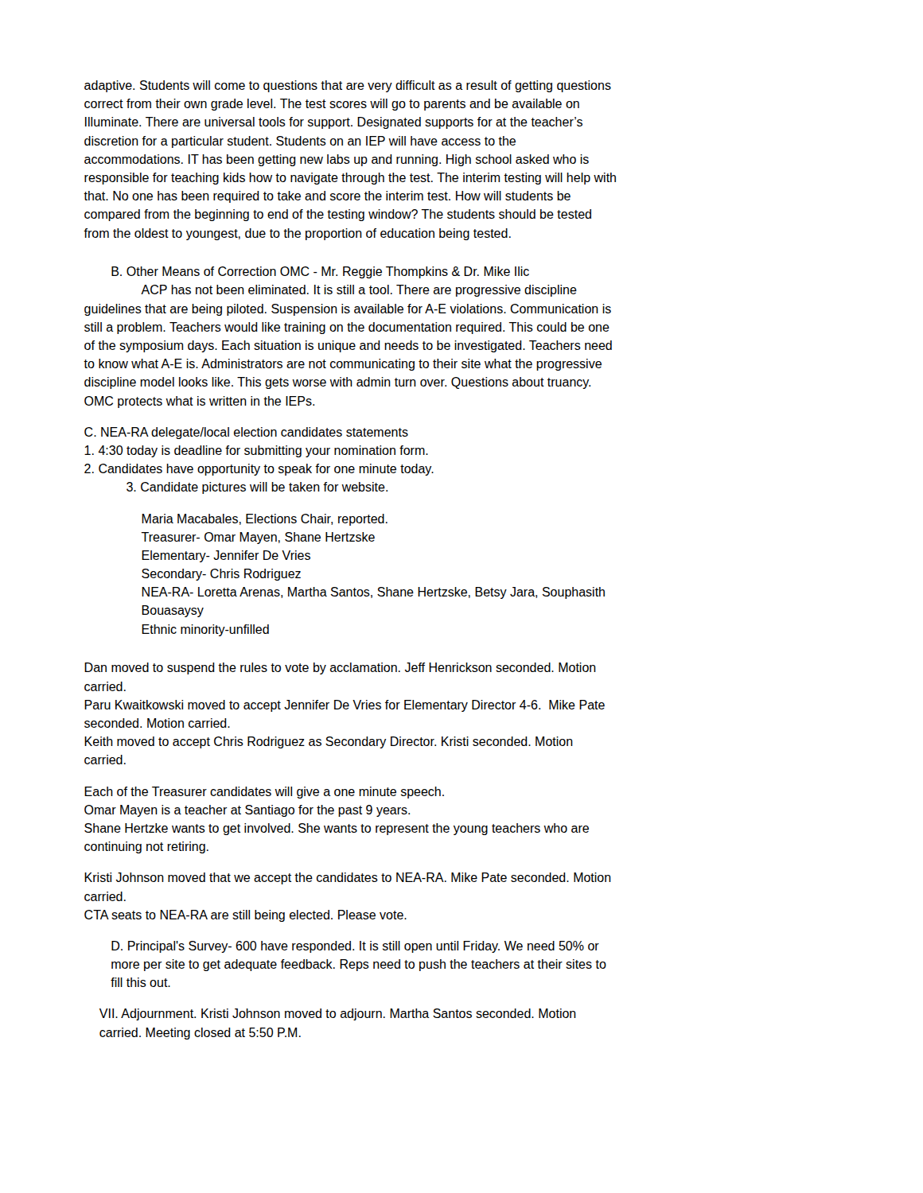adaptive. Students will come to questions that are very difficult as a result of getting questions correct from their own grade level. The test scores will go to parents and be available on Illuminate. There are universal tools for support. Designated supports for at the teacher’s discretion for a particular student. Students on an IEP will have access to the accommodations. IT has been getting new labs up and running. High school asked who is responsible for teaching kids how to navigate through the test. The interim testing will help with that. No one has been required to take and score the interim test. How will students be compared from the beginning to end of the testing window? The students should be tested from the oldest to youngest, due to the proportion of education being tested.
B. Other Means of Correction OMC - Mr. Reggie Thompkins & Dr. Mike Ilic
ACP has not been eliminated. It is still a tool. There are progressive discipline guidelines that are being piloted. Suspension is available for A-E violations. Communication is still a problem. Teachers would like training on the documentation required. This could be one of the symposium days. Each situation is unique and needs to be investigated. Teachers need to know what A-E is. Administrators are not communicating to their site what the progressive discipline model looks like. This gets worse with admin turn over. Questions about truancy. OMC protects what is written in the IEPs.
C. NEA-RA delegate/local election candidates statements
1. 4:30 today is deadline for submitting your nomination form.
2. Candidates have opportunity to speak for one minute today.
3. Candidate pictures will be taken for website.
Maria Macabales, Elections Chair, reported.
Treasurer- Omar Mayen, Shane Hertzske
Elementary- Jennifer De Vries
Secondary- Chris Rodriguez
NEA-RA- Loretta Arenas, Martha Santos, Shane Hertzske, Betsy Jara, Souphasith Bouasaysy
Ethnic minority-unfilled
Dan moved to suspend the rules to vote by acclamation. Jeff Henrickson seconded. Motion carried.
Paru Kwaitkowski moved to accept Jennifer De Vries for Elementary Director 4-6. Mike Pate seconded. Motion carried.
Keith moved to accept Chris Rodriguez as Secondary Director. Kristi seconded. Motion carried.
Each of the Treasurer candidates will give a one minute speech.
Omar Mayen is a teacher at Santiago for the past 9 years.
Shane Hertzke wants to get involved. She wants to represent the young teachers who are continuing not retiring.
Kristi Johnson moved that we accept the candidates to NEA-RA. Mike Pate seconded. Motion carried.
CTA seats to NEA-RA are still being elected. Please vote.
D. Principal's Survey- 600 have responded. It is still open until Friday. We need 50% or more per site to get adequate feedback. Reps need to push the teachers at their sites to fill this out.
VII. Adjournment. Kristi Johnson moved to adjourn. Martha Santos seconded. Motion carried. Meeting closed at 5:50 P.M.